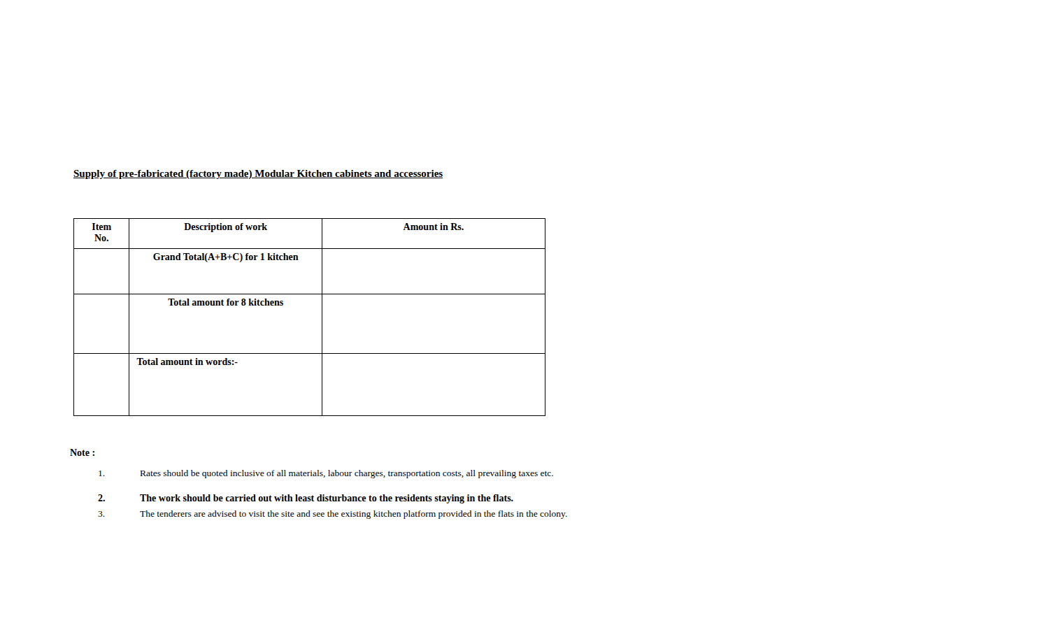Supply of pre-fabricated (factory made) Modular Kitchen cabinets and accessories
| Item No. | Description of work | Amount in Rs. |
| | Grand Total(A+B+C) for 1 kitchen | |
| | Total amount for 8 kitchens | |
| | Total amount in words:- | |
Note :
1. Rates should be quoted inclusive of all materials, labour charges, transportation costs, all prevailing taxes etc.
2. The work should be carried out with least disturbance to the residents staying in the flats.
3. The tenderers are advised to visit the site and see the existing kitchen platform provided in the flats in the colony.